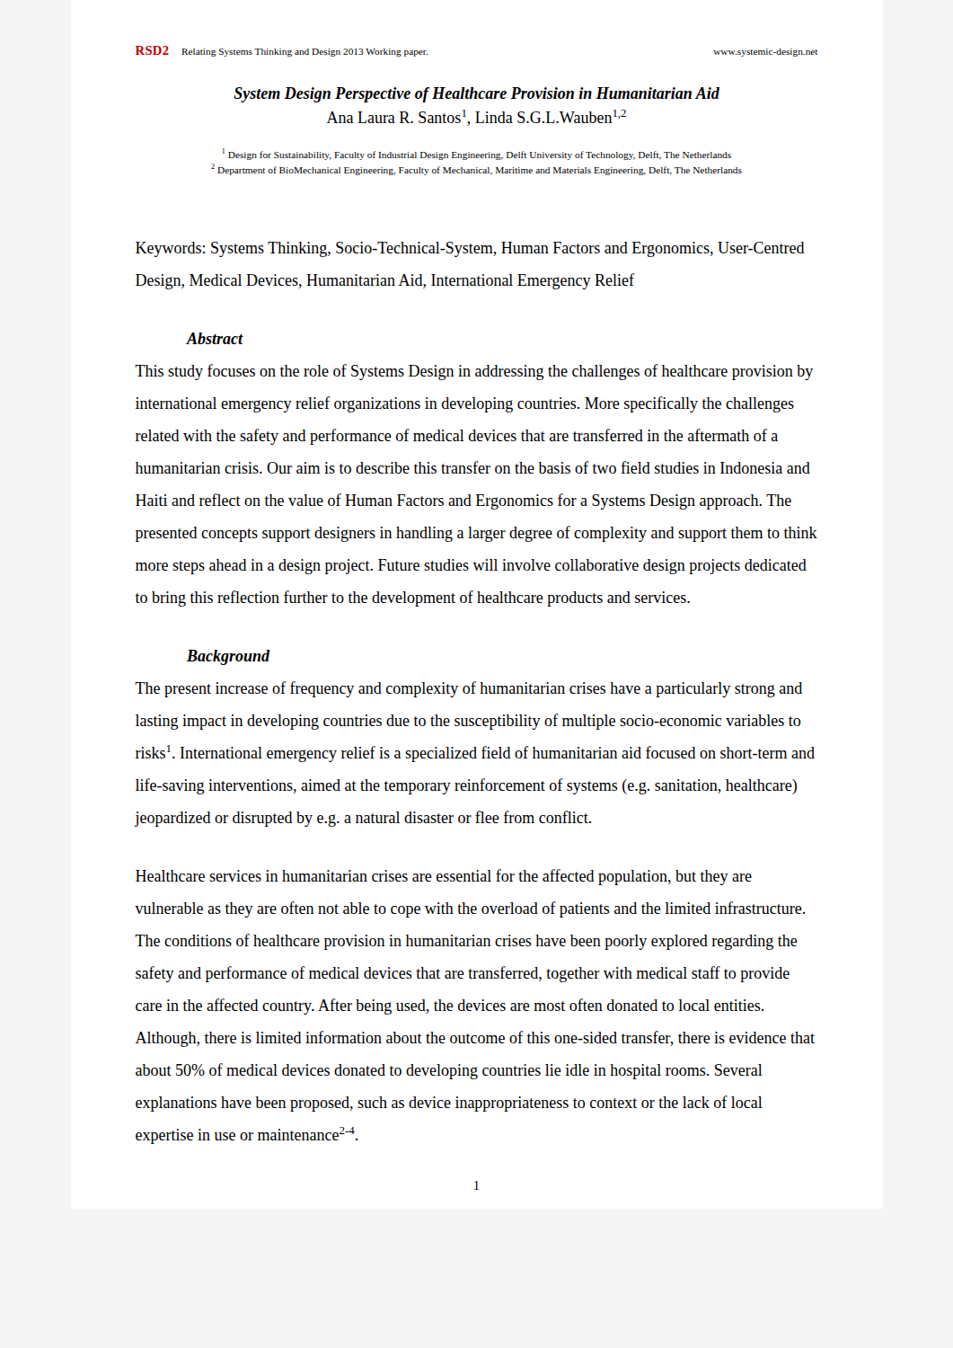RSD2 Relating Systems Thinking and Design 2013 Working paper. www.systemic-design.net
System Design Perspective of Healthcare Provision in Humanitarian Aid
Ana Laura R. Santos1, Linda S.G.L.Wauben1,2
1 Design for Sustainability, Faculty of Industrial Design Engineering, Delft University of Technology, Delft, The Netherlands
2 Department of BioMechanical Engineering, Faculty of Mechanical, Maritime and Materials Engineering, Delft, The Netherlands
Keywords: Systems Thinking, Socio-Technical-System, Human Factors and Ergonomics, User-Centred Design, Medical Devices, Humanitarian Aid, International Emergency Relief
Abstract
This study focuses on the role of Systems Design in addressing the challenges of healthcare provision by international emergency relief organizations in developing countries. More specifically the challenges related with the safety and performance of medical devices that are transferred in the aftermath of a humanitarian crisis. Our aim is to describe this transfer on the basis of two field studies in Indonesia and Haiti and reflect on the value of Human Factors and Ergonomics for a Systems Design approach. The presented concepts support designers in handling a larger degree of complexity and support them to think more steps ahead in a design project. Future studies will involve collaborative design projects dedicated to bring this reflection further to the development of healthcare products and services.
Background
The present increase of frequency and complexity of humanitarian crises have a particularly strong and lasting impact in developing countries due to the susceptibility of multiple socio-economic variables to risks1. International emergency relief is a specialized field of humanitarian aid focused on short-term and life-saving interventions, aimed at the temporary reinforcement of systems (e.g. sanitation, healthcare) jeopardized or disrupted by e.g. a natural disaster or flee from conflict.
Healthcare services in humanitarian crises are essential for the affected population, but they are vulnerable as they are often not able to cope with the overload of patients and the limited infrastructure. The conditions of healthcare provision in humanitarian crises have been poorly explored regarding the safety and performance of medical devices that are transferred, together with medical staff to provide care in the affected country. After being used, the devices are most often donated to local entities. Although, there is limited information about the outcome of this one-sided transfer, there is evidence that about 50% of medical devices donated to developing countries lie idle in hospital rooms. Several explanations have been proposed, such as device inappropriateness to context or the lack of local expertise in use or maintenance2-4.
1